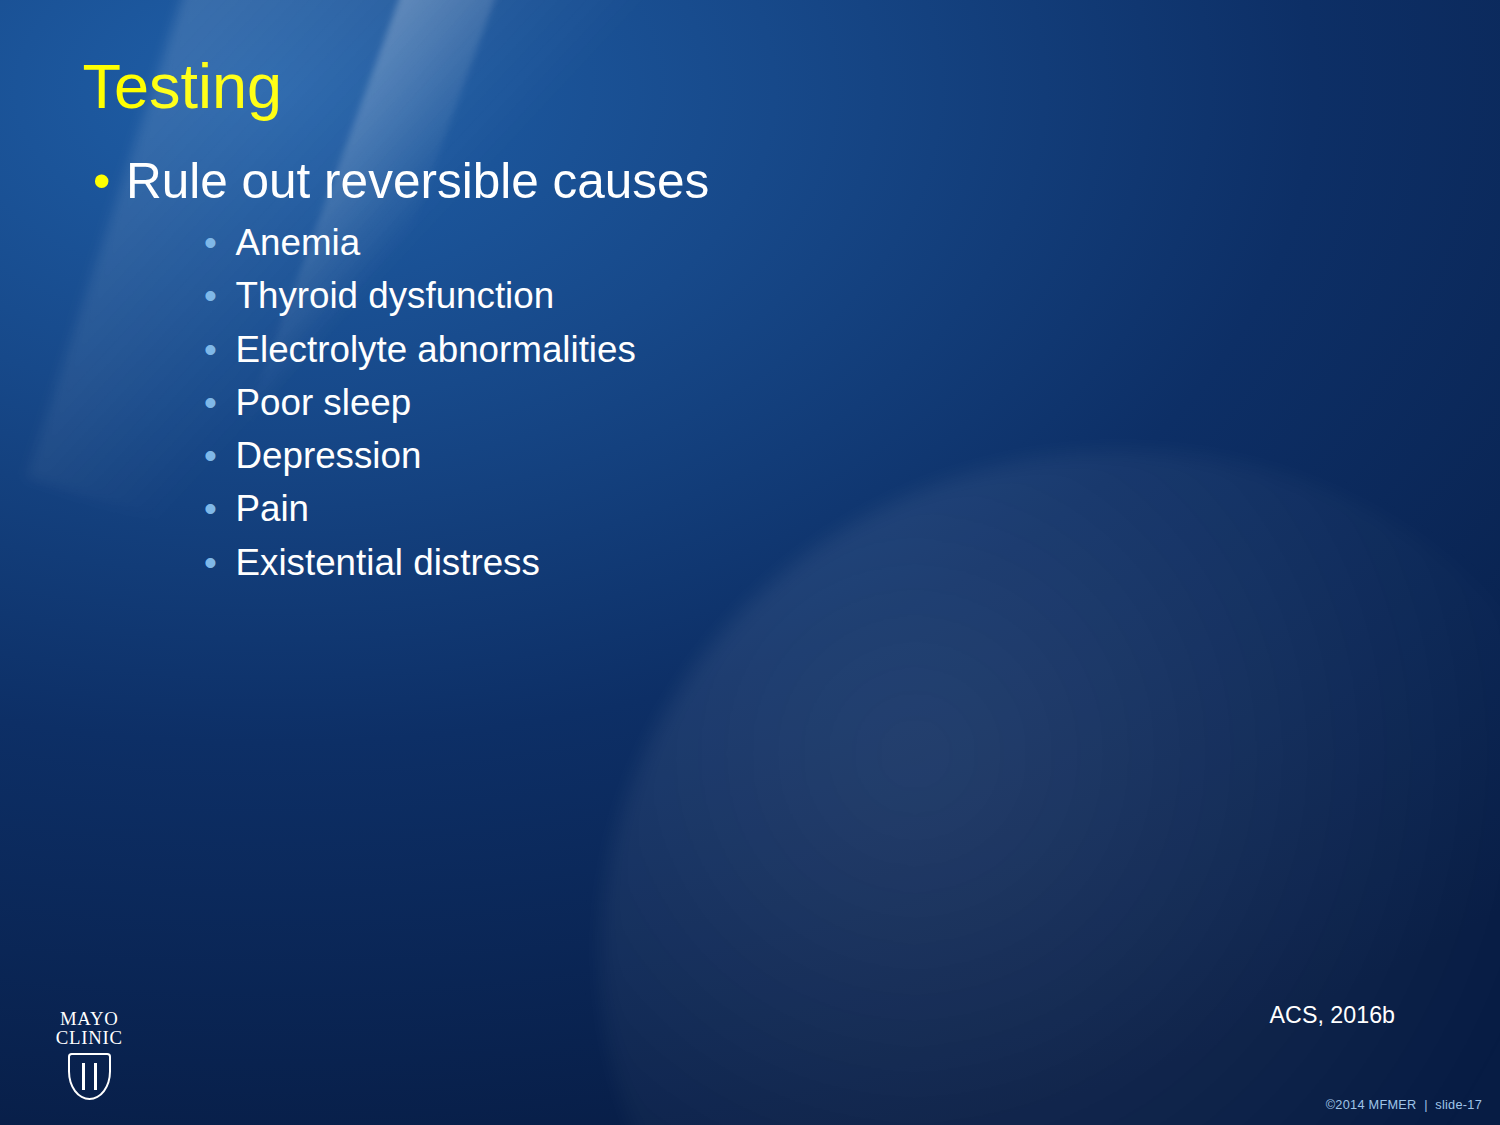Testing
Rule out reversible causes
Anemia
Thyroid dysfunction
Electrolyte abnormalities
Poor sleep
Depression
Pain
Existential distress
ACS, 2016b
MAYO CLINIC
©2014 MFMER | slide-17